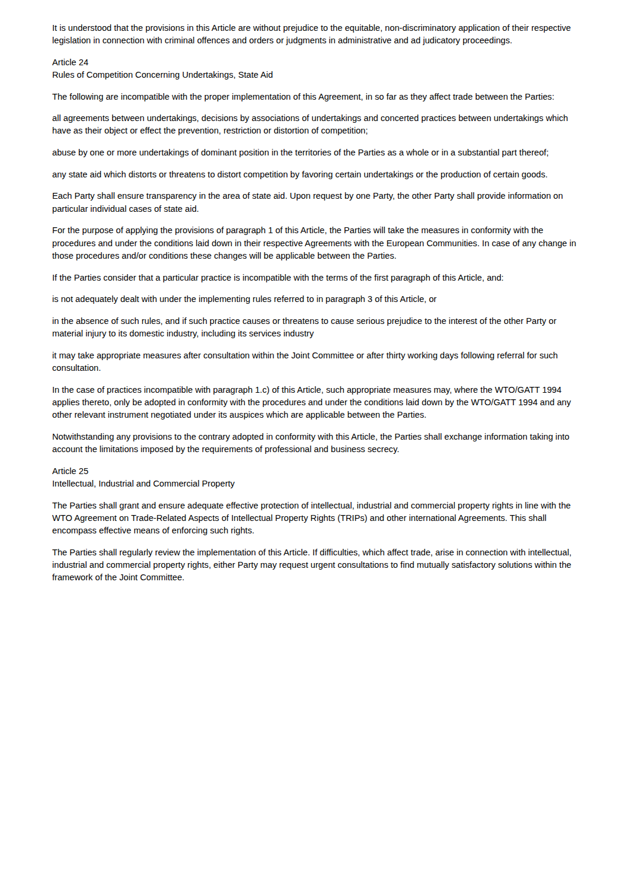It is understood that the provisions in this Article are without prejudice to the equitable, non-discriminatory application of their respective legislation in connection with criminal offences and orders or judgments in administrative and ad judicatory proceedings.
Article 24
Rules of Competition Concerning Undertakings, State Aid
The following are incompatible with the proper implementation of this Agreement, in so far as they affect trade between the Parties:
all agreements between undertakings, decisions by associations of undertakings and concerted practices between undertakings which have as their object or effect the prevention, restriction or distortion of competition;
abuse by one or more undertakings of dominant position in the territories of the Parties as a whole or in a substantial part thereof;
any state aid which distorts or threatens to distort competition by favoring certain undertakings or the production of certain goods.
Each Party shall ensure transparency in the area of state aid. Upon request by one Party, the other Party shall provide information on particular individual cases of state aid.
For the purpose of applying the provisions of paragraph 1 of this Article, the Parties will take the measures in conformity with the procedures and under the conditions laid down in their respective Agreements with the European Communities. In case of any change in those procedures and/or conditions these changes will be applicable between the Parties.
If the Parties consider that a particular practice is incompatible with the terms of the first paragraph of this Article, and:
is not adequately dealt with under the implementing rules referred to in paragraph 3 of this Article, or
in the absence of such rules, and if such practice causes or threatens to cause serious prejudice to the interest of the other Party or material injury to its domestic industry, including its services industry
it may take appropriate measures after consultation within the Joint Committee or after thirty working days following referral for such consultation.
In the case of practices incompatible with paragraph 1.c) of this Article, such appropriate measures may, where the WTO/GATT 1994 applies thereto, only be adopted in conformity with the procedures and under the conditions laid down by the WTO/GATT 1994 and any other relevant instrument negotiated under its auspices which are applicable between the Parties.
Notwithstanding any provisions to the contrary adopted in conformity with this Article, the Parties shall exchange information taking into account the limitations imposed by the requirements of professional and business secrecy.
Article 25
Intellectual, Industrial and Commercial Property
The Parties shall grant and ensure adequate effective protection of intellectual, industrial and commercial property rights in line with the WTO Agreement on Trade-Related Aspects of Intellectual Property Rights (TRIPs) and other international Agreements. This shall encompass effective means of enforcing such rights.
The Parties shall regularly review the implementation of this Article. If difficulties, which affect trade, arise in connection with intellectual, industrial and commercial property rights, either Party may request urgent consultations to find mutually satisfactory solutions within the framework of the Joint Committee.